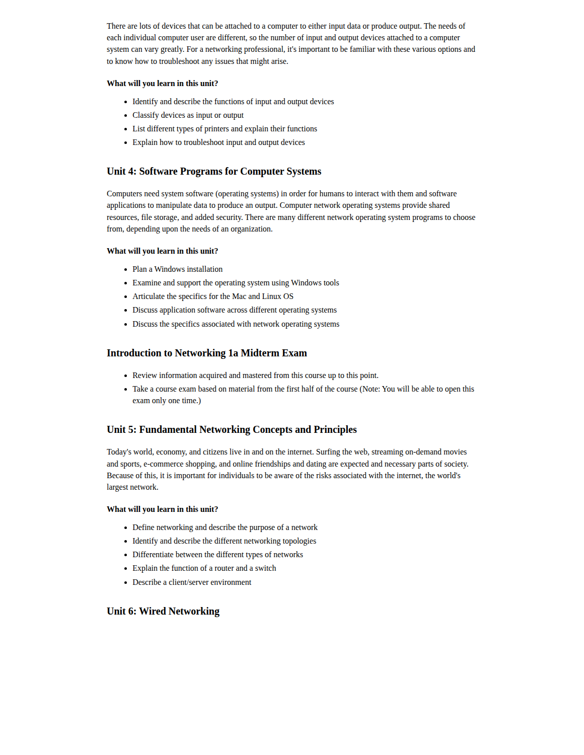There are lots of devices that can be attached to a computer to either input data or produce output. The needs of each individual computer user are different, so the number of input and output devices attached to a computer system can vary greatly. For a networking professional, it's important to be familiar with these various options and to know how to troubleshoot any issues that might arise.
What will you learn in this unit?
Identify and describe the functions of input and output devices
Classify devices as input or output
List different types of printers and explain their functions
Explain how to troubleshoot input and output devices
Unit 4: Software Programs for Computer Systems
Computers need system software (operating systems) in order for humans to interact with them and software applications to manipulate data to produce an output. Computer network operating systems provide shared resources, file storage, and added security. There are many different network operating system programs to choose from, depending upon the needs of an organization.
What will you learn in this unit?
Plan a Windows installation
Examine and support the operating system using Windows tools
Articulate the specifics for the Mac and Linux OS
Discuss application software across different operating systems
Discuss the specifics associated with network operating systems
Introduction to Networking 1a Midterm Exam
Review information acquired and mastered from this course up to this point.
Take a course exam based on material from the first half of the course (Note: You will be able to open this exam only one time.)
Unit 5: Fundamental Networking Concepts and Principles
Today's world, economy, and citizens live in and on the internet. Surfing the web, streaming on-demand movies and sports, e-commerce shopping, and online friendships and dating are expected and necessary parts of society. Because of this, it is important for individuals to be aware of the risks associated with the internet, the world's largest network.
What will you learn in this unit?
Define networking and describe the purpose of a network
Identify and describe the different networking topologies
Differentiate between the different types of networks
Explain the function of a router and a switch
Describe a client/server environment
Unit 6: Wired Networking